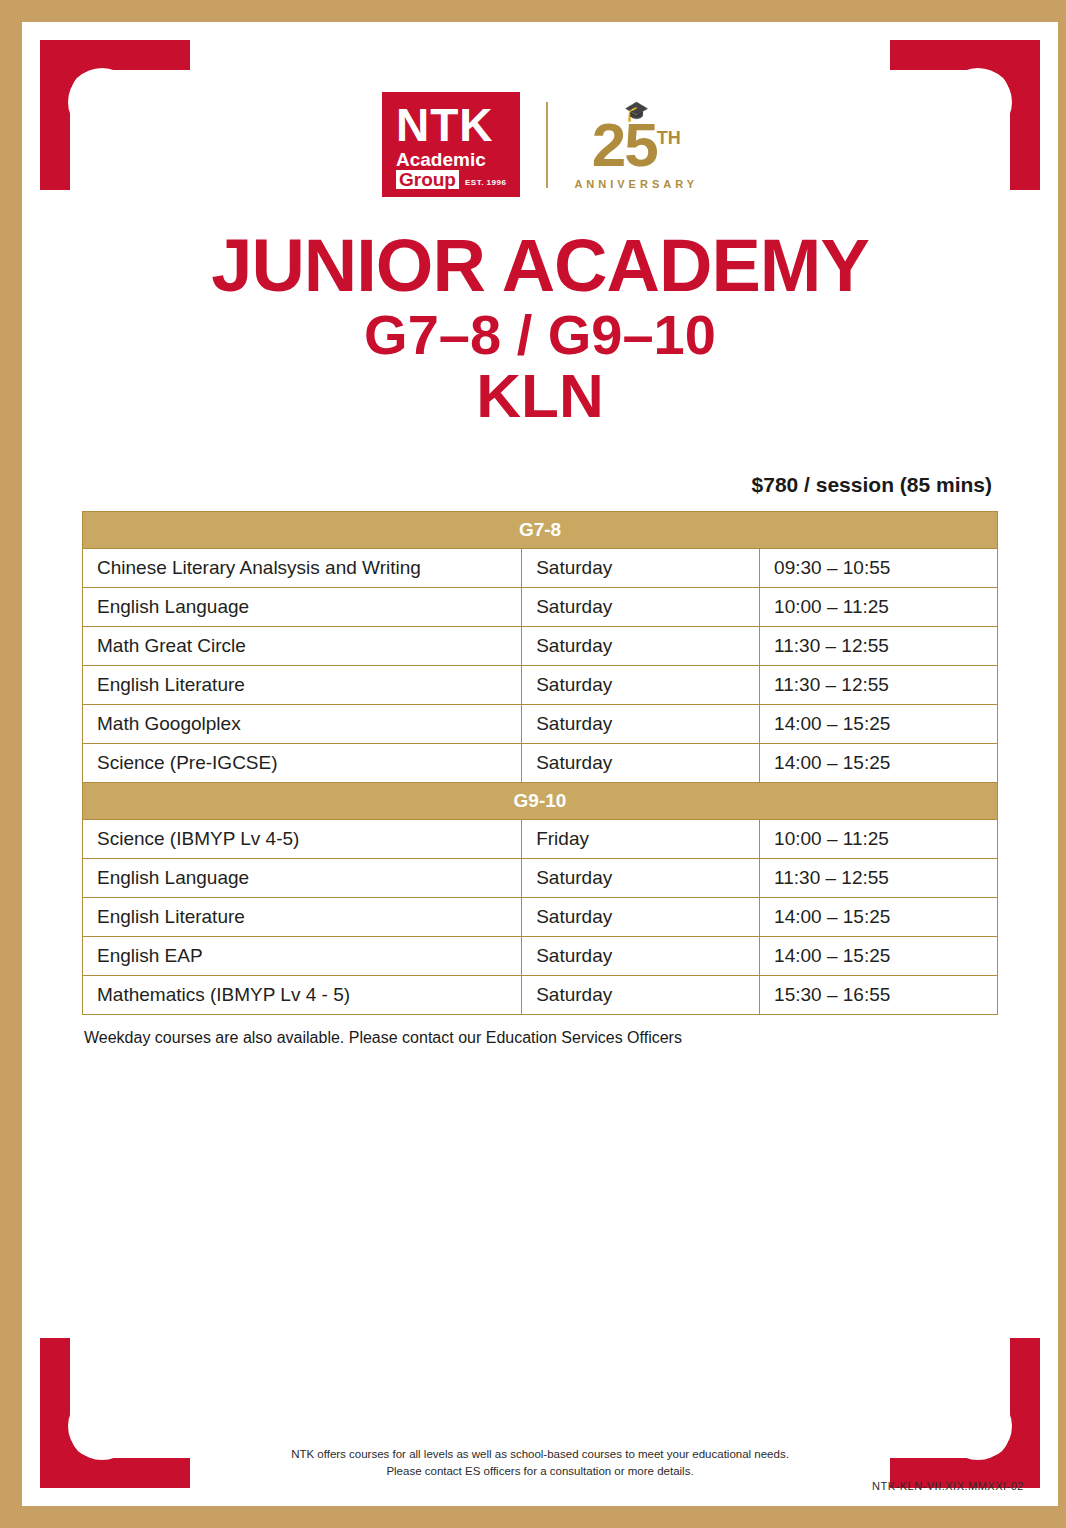NTK Academic Group EST. 1996
🎓
25TH
ANNIVERSARY
Junior Academy
G7–8 / G9–10
KLN
$780 / session (85 mins)
| G7-8 |
| --- |
| Chinese Literary Analsysis and Writing | Saturday | 09:30 – 10:55 |
| English Language | Saturday | 10:00 – 11:25 |
| Math Great Circle | Saturday | 11:30 – 12:55 |
| English Literature | Saturday | 11:30 – 12:55 |
| Math Googolplex | Saturday | 14:00 – 15:25 |
| Science (Pre-IGCSE) | Saturday | 14:00 – 15:25 |
| G9-10 |
| Science (IBMYP Lv 4-5) | Friday | 10:00 – 11:25 |
| English Language | Saturday | 11:30 – 12:55 |
| English Literature | Saturday | 14:00 – 15:25 |
| English EAP | Saturday | 14:00 – 15:25 |
| Mathematics (IBMYP Lv 4 - 5) | Saturday | 15:30 – 16:55 |
Weekday courses are also available. Please contact our Education Services Officers
NTK offers courses for all levels as well as school-based courses to meet your educational needs.
Please contact ES officers for a consultation or more details.
NTK-KLN-VII.XIX.MMXXI-02